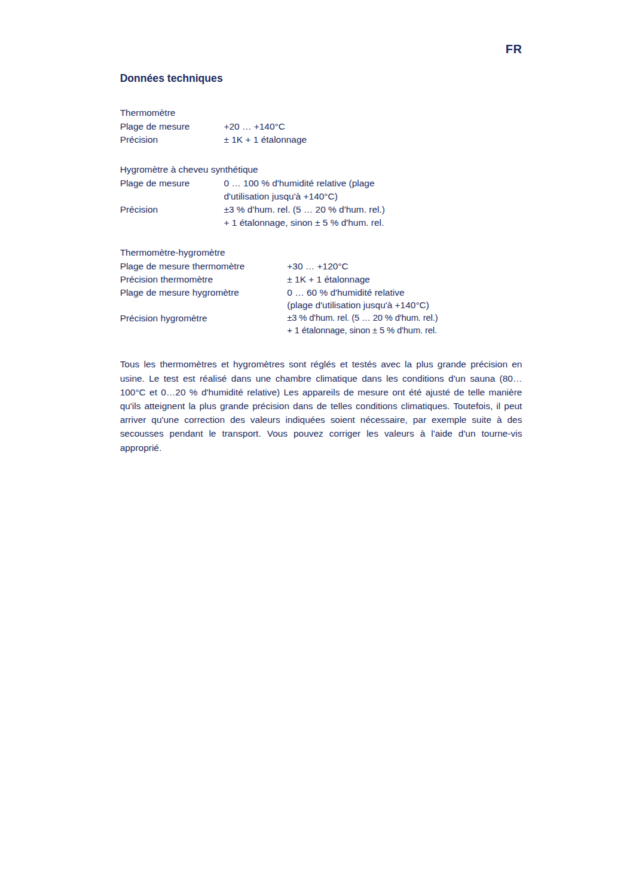FR
Données techniques
Thermomètre
| Plage de mesure | +20 … +140°C |
| Précision | ± 1K + 1 étalonnage |
Hygromètre à cheveu synthétique
| Plage de mesure | 0 … 100 % d'humidité relative (plage d'utilisation jusqu'à +140°C) |
| Précision | ±3 % d'hum. rel. (5 … 20 % d'hum. rel.) + 1 étalonnage, sinon ± 5 % d'hum. rel. |
Thermomètre-hygromètre
| Plage de mesure thermomètre | +30 … +120°C |
| Précision thermomètre | ± 1K + 1 étalonnage |
| Plage de mesure hygromètre | 0 … 60 % d'humidité relative (plage d'utilisation jusqu'à +140°C) |
| Précision hygromètre | ±3 % d'hum. rel. (5 … 20 % d'hum. rel.) + 1 étalonnage, sinon ± 5 % d'hum. rel. |
Tous les thermomètres et hygromètres sont réglés et testés avec la plus grande précision en usine. Le test est réalisé dans une chambre climatique dans les conditions d'un sauna (80…100°C et 0…20 % d'humidité relative) Les appareils de mesure ont été ajusté de telle manière qu'ils atteignent la plus grande précision dans de telles conditions climatiques. Toutefois, il peut arriver qu'une correction des valeurs indiquées soient nécessaire, par exemple suite à des secousses pendant le transport. Vous pouvez corriger les valeurs à l'aide d'un tourne-vis approprié.